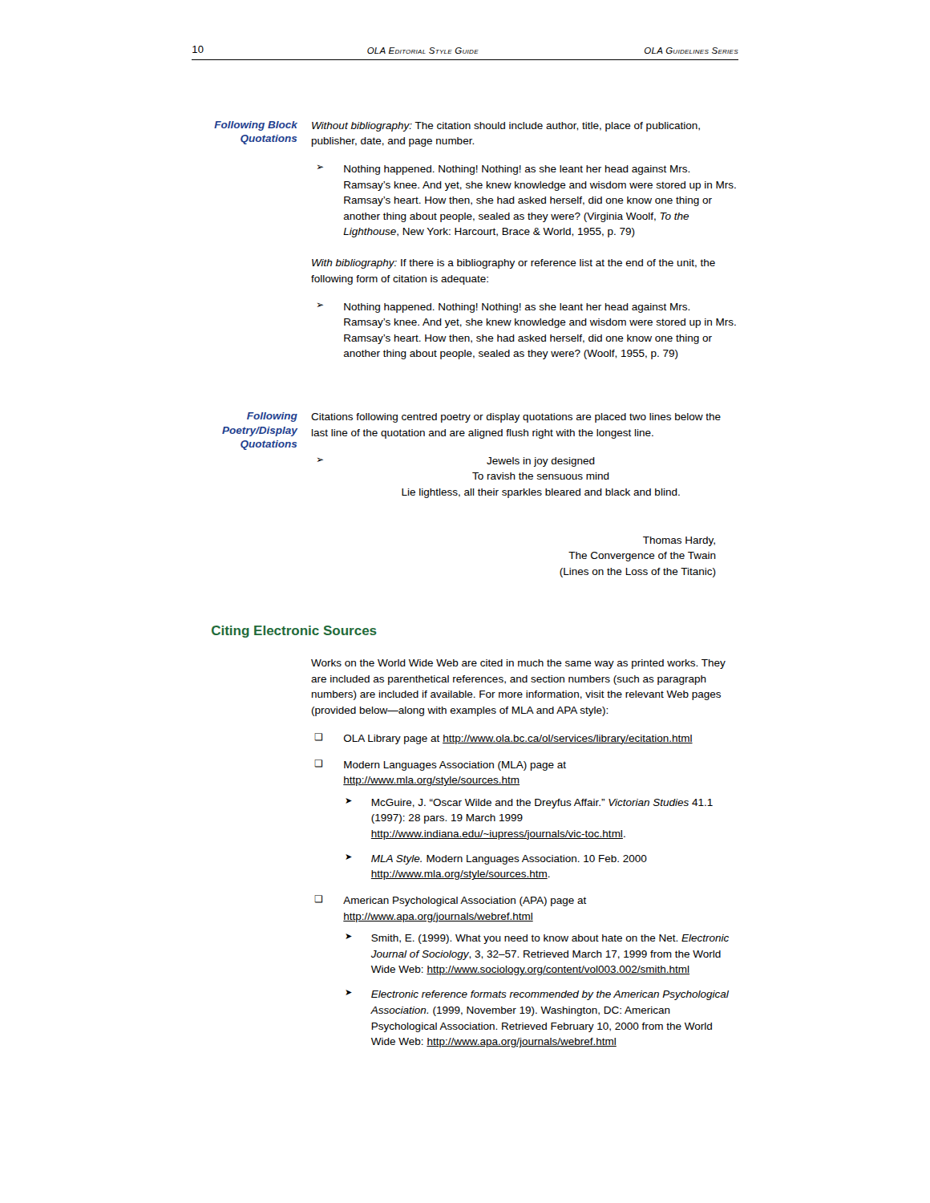10
OLA Editorial Style Guide
OLA Guidelines Series
Following Block
Quotations
Without bibliography: The citation should include author, title, place of publication, publisher, date, and page number.
Nothing happened. Nothing! Nothing! as she leant her head against Mrs. Ramsay’s knee. And yet, she knew knowledge and wisdom were stored up in Mrs. Ramsay’s heart. How then, she had asked herself, did one know one thing or another thing about people, sealed as they were? (Virginia Woolf, To the Lighthouse, New York: Harcourt, Brace & World, 1955, p. 79)
With bibliography: If there is a bibliography or reference list at the end of the unit, the following form of citation is adequate:
Nothing happened. Nothing! Nothing! as she leant her head against Mrs. Ramsay’s knee. And yet, she knew knowledge and wisdom were stored up in Mrs. Ramsay’s heart. How then, she had asked herself, did one know one thing or another thing about people, sealed as they were? (Woolf, 1955, p. 79)
Following
Poetry/Display
Quotations
Citations following centred poetry or display quotations are placed two lines below the last line of the quotation and are aligned flush right with the longest line.
Jewels in joy designed
To ravish the sensuous mind
Lie lightless, all their sparkles bleared and black and blind.
Thomas Hardy,
The Convergence of the Twain
(Lines on the Loss of the Titanic)
Citing Electronic Sources
Works on the World Wide Web are cited in much the same way as printed works. They are included as parenthetical references, and section numbers (such as paragraph numbers) are included if available. For more information, visit the relevant Web pages (provided below—along with examples of MLA and APA style):
OLA Library page at http://www.ola.bc.ca/ol/services/library/ecitation.html
Modern Languages Association (MLA) page at http://www.mla.org/style/sources.htm
McGuire, J. “Oscar Wilde and the Dreyfus Affair.” Victorian Studies 41.1 (1997): 28 pars. 19 March 1999 http://www.indiana.edu/~iupress/journals/vic-toc.html.
MLA Style. Modern Languages Association. 10 Feb. 2000 http://www.mla.org/style/sources.htm.
American Psychological Association (APA) page at http://www.apa.org/journals/webref.html
Smith, E. (1999). What you need to know about hate on the Net. Electronic Journal of Sociology, 3, 32–57. Retrieved March 17, 1999 from the World Wide Web: http://www.sociology.org/content/vol003.002/smith.html
Electronic reference formats recommended by the American Psychological Association. (1999, November 19). Washington, DC: American Psychological Association. Retrieved February 10, 2000 from the World Wide Web: http://www.apa.org/journals/webref.html